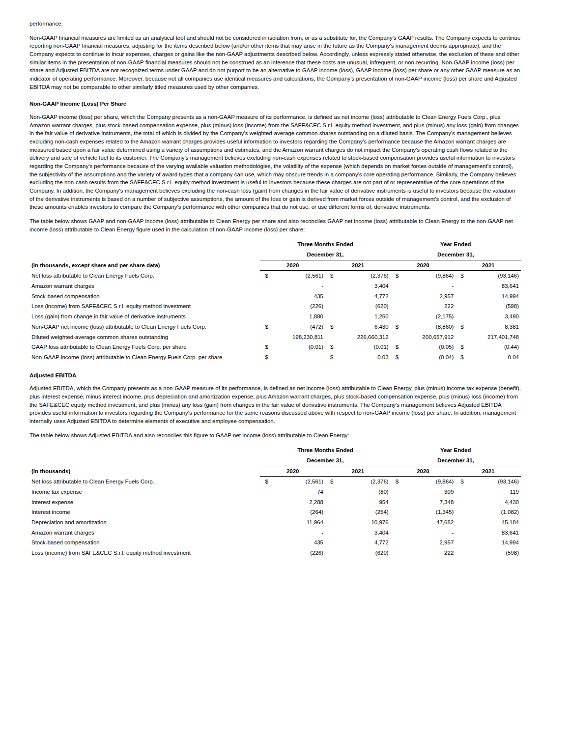performance.
Non-GAAP financial measures are limited as an analytical tool and should not be considered in isolation from, or as a substitute for, the Company's GAAP results. The Company expects to continue reporting non-GAAP financial measures, adjusting for the items described below (and/or other items that may arise in the future as the Company's management deems appropriate), and the Company expects to continue to incur expenses, charges or gains like the non-GAAP adjustments described below. Accordingly, unless expressly stated otherwise, the exclusion of these and other similar items in the presentation of non-GAAP financial measures should not be construed as an inference that these costs are unusual, infrequent, or non-recurring. Non-GAAP income (loss) per share and Adjusted EBITDA are not recognized terms under GAAP and do not purport to be an alternative to GAAP income (loss), GAAP income (loss) per share or any other GAAP measure as an indicator of operating performance. Moreover, because not all companies use identical measures and calculations, the Company's presentation of non-GAAP income (loss) per share and Adjusted EBITDA may not be comparable to other similarly titled measures used by other companies.
Non-GAAP Income (Loss) Per Share
Non-GAAP income (loss) per share, which the Company presents as a non-GAAP measure of its performance, is defined as net income (loss) attributable to Clean Energy Fuels Corp., plus Amazon warrant charges, plus stock-based compensation expense, plus (minus) loss (income) from the SAFE&CEC S.r.l. equity method investment, and plus (minus) any loss (gain) from changes in the fair value of derivative instruments, the total of which is divided by the Company's weighted-average common shares outstanding on a diluted basis. The Company's management believes excluding non-cash expenses related to the Amazon warrant charges provides useful information to investors regarding the Company's performance because the Amazon warrant charges are measured based upon a fair value determined using a variety of assumptions and estimates, and the Amazon warrant charges do not impact the Company's operating cash flows related to the delivery and sale of vehicle fuel to its customer. The Company's management believes excluding non-cash expenses related to stock-based compensation provides useful information to investors regarding the Company's performance because of the varying available valuation methodologies, the volatility of the expense (which depends on market forces outside of management's control), the subjectivity of the assumptions and the variety of award types that a company can use, which may obscure trends in a company's core operating performance. Similarly, the Company believes excluding the non-cash results from the SAFE&CEC S.r.l. equity method investment is useful to investors because these charges are not part of or representative of the core operations of the Company. In addition, the Company's management believes excluding the non-cash loss (gain) from changes in the fair value of derivative instruments is useful to investors because the valuation of the derivative instruments is based on a number of subjective assumptions, the amount of the loss or gain is derived from market forces outside of management's control, and the exclusion of these amounts enables investors to compare the Company's performance with other companies that do not use, or use different forms of, derivative instruments.
The table below shows GAAP and non-GAAP income (loss) attributable to Clean Energy per share and also reconciles GAAP net income (loss) attributable to Clean Energy to the non-GAAP net income (loss) attributable to Clean Energy figure used in the calculation of non-GAAP income (loss) per share:
| | Three Months Ended | Year Ended |
| | December 31, | December 31, |
| (in thousands, except share and per share data) | 2020 | 2021 | 2020 | 2021 |
| Net loss attributable to Clean Energy Fuels Corp. | $ | (2,561) | $ | (2,376) | $ | (9,864) | $ | (93,146) |
| Amazon warrant charges | | - | | 3,404 | | - | | 83,641 |
| Stock-based compensation | | 435 | | 4,772 | | 2,957 | | 14,994 |
| Loss (income) from SAFE&CEC S.r.l. equity method investment | | (226) | | (620) | | 222 | | (598) |
| Loss (gain) from change in fair value of derivative instruments | | 1,880 | | 1,250 | | (2,175) | | 3,490 |
| Non-GAAP net income (loss) attributable to Clean Energy Fuels Corp. | $ | (472) | $ | 6,430 | $ | (8,860) | $ | 8,381 |
| Diluted weighted-average common shares outstanding | | 198,230,811 | | 226,660,312 | | 200,657,912 | | 217,401,748 |
| GAAP loss attributable to Clean Energy Fuels Corp. per share | $ | (0.01) | $ | (0.01) | $ | (0.05) | $ | (0.44) |
| Non-GAAP income (loss) attributable to Clean Energy Fuels Corp. per share | $ | - | $ | 0.03 | $ | (0.04) | $ | 0.04 |
Adjusted EBITDA
Adjusted EBITDA, which the Company presents as a non-GAAP measure of its performance, is defined as net income (loss) attributable to Clean Energy, plus (minus) income tax expense (benefit), plus interest expense, minus interest income, plus depreciation and amortization expense, plus Amazon warrant charges, plus stock-based compensation expense, plus (minus) loss (income) from the SAFE&CEC equity method investment, and plus (minus) any loss (gain) from changes in the fair value of derivative instruments. The Company's management believes Adjusted EBITDA provides useful information to investors regarding the Company's performance for the same reasons discussed above with respect to non-GAAP income (loss) per share. In addition, management internally uses Adjusted EBITDA to determine elements of executive and employee compensation.
The table below shows Adjusted EBITDA and also reconciles this figure to GAAP net income (loss) attributable to Clean Energy:
| | Three Months Ended | Year Ended |
| | December 31, | December 31, |
| (in thousands) | 2020 | 2021 | 2020 | 2021 |
| Net loss attributable to Clean Energy Fuels Corp. | $ | (2,561) | $ | (2,376) | $ | (9,864) | $ | (93,146) |
| Income tax expense | | 74 | | (80) | | 309 | | 119 |
| Interest expense | | 2,288 | | 954 | | 7,348 | | 4,430 |
| Interest income | | (264) | | (254) | | (1,345) | | (1,082) |
| Depreciation and amortization | | 11,964 | | 10,976 | | 47,682 | | 45,184 |
| Amazon warrant charges | | - | | 3,404 | | - | | 83,641 |
| Stock-based compensation | | 435 | | 4,772 | | 2,957 | | 14,994 |
| Loss (income) from SAFE&CEC S.r.l. equity method investment | | (226) | | (620) | | 222 | | (598) |